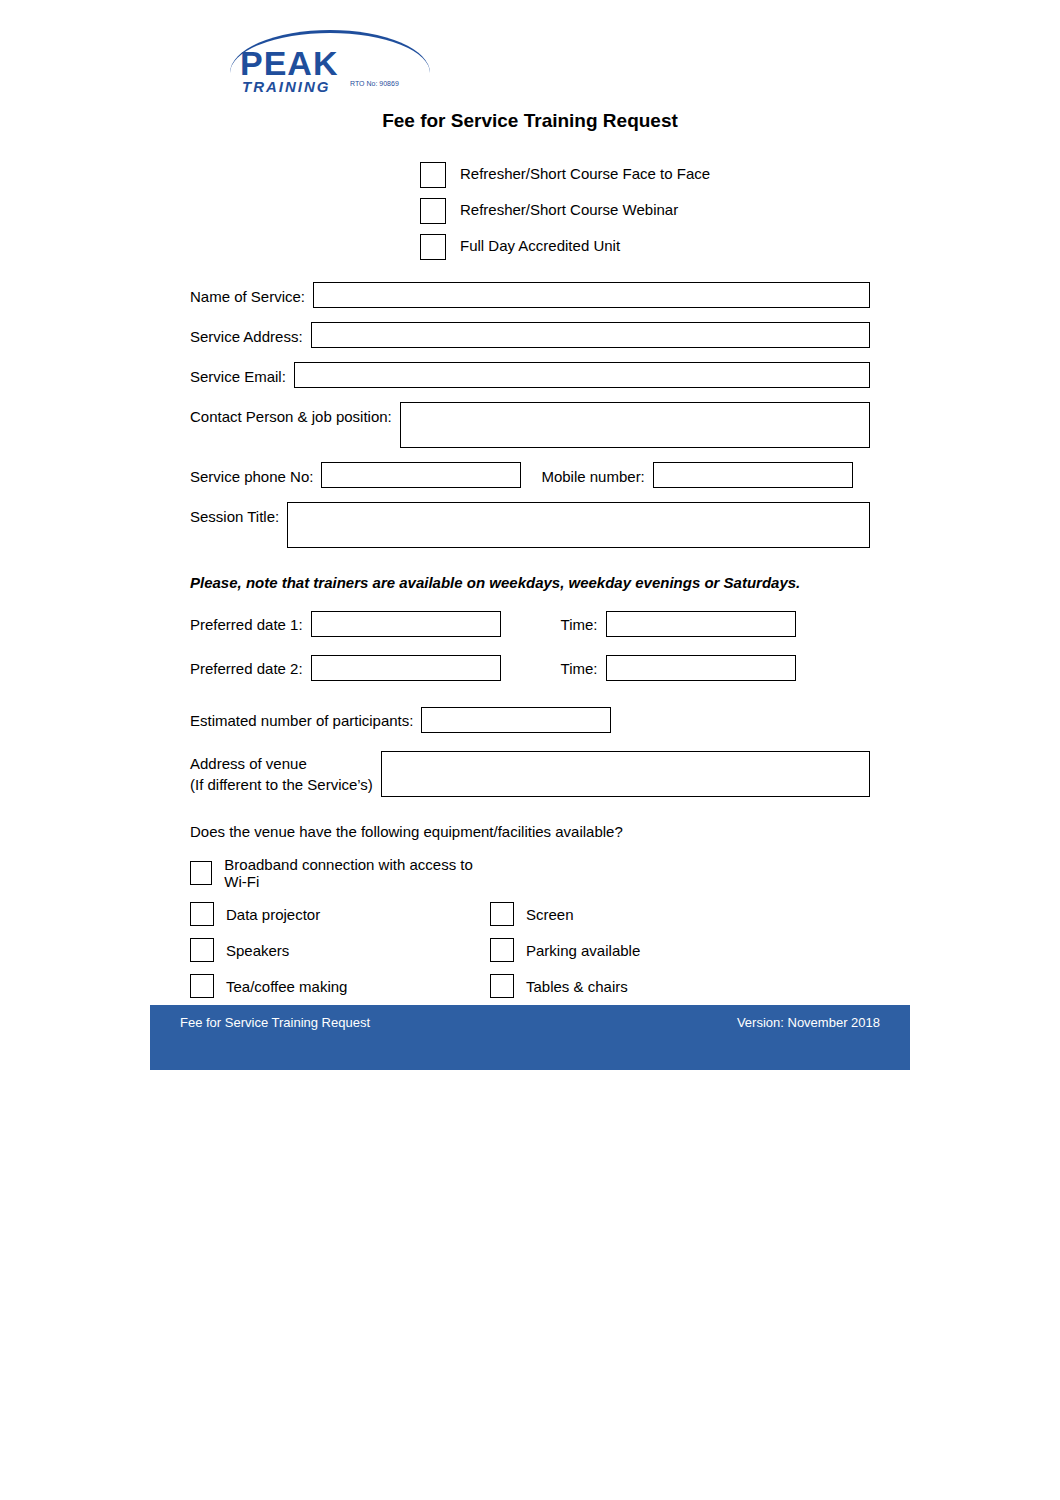PEAK
TRAINING
RTO No: 90869
Fee for Service Training Request
Refresher/Short Course Face to Face
Refresher/Short Course Webinar
Full Day Accredited Unit
Name of Service:
Service Address:
Service Email:
Contact Person & job position:
Service phone No: Mobile number:
Session Title:
Please, note that trainers are available on weekdays, weekday evenings or Saturdays.
Preferred date 1: Time:
Preferred date 2: Time:
Estimated number of participants:
Address of venue
(If different to the Service’s)
Does the venue have the following equipment/facilities available?
Broadband connection with access to Wi-Fi
Data projector
Screen
Speakers
Parking available
Tea/coffee making
Tables & chairs
To make a booking, please, complete this form and return it to:
professionalservices@nswfdc.org.au
Fee for Service Training Request Version: November 2018